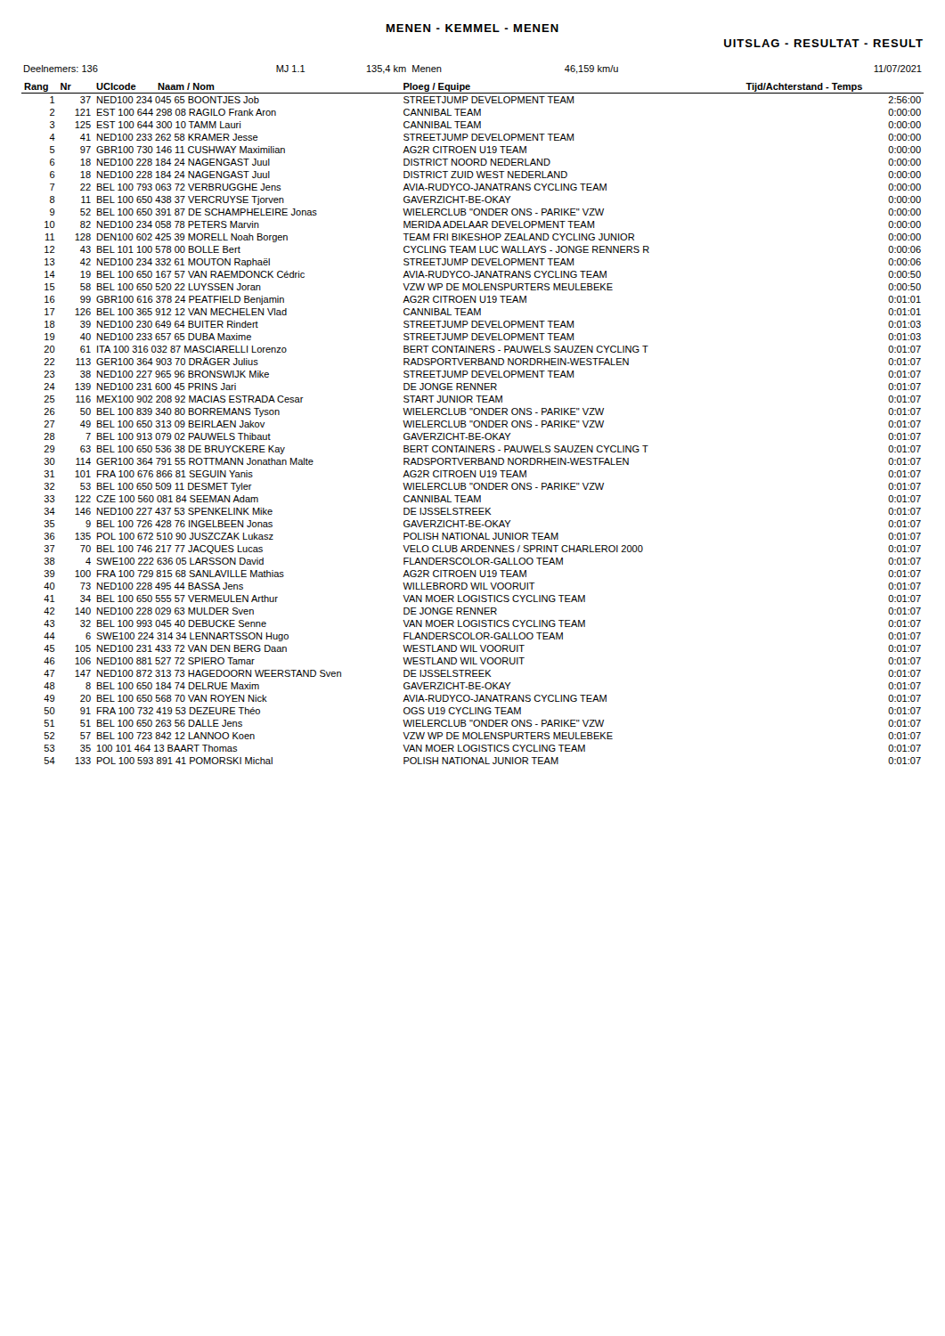MENEN - KEMMEL - MENEN
UITSLAG - RESULTAT - RESULT
| Deelnemers: 136 | MJ 1.1 | 135,4 km Menen | 46,159 km/u | 11/07/2021 |
| Rang | Nr | UCIcode Naam / Nom | Ploeg / Equipe | Tijd/Achterstand - Temps |
| --- | --- | --- | --- | --- |
| 1 | 37 | NED100 234 045 65 BOONTJES Job | STREETJUMP DEVELOPMENT TEAM | 2:56:00 |
| 2 | 121 | EST 100 644 298 08 RAGILO Frank Aron | CANNIBAL TEAM | 0:00:00 |
| 3 | 125 | EST 100 644 300 10 TAMM Lauri | CANNIBAL TEAM | 0:00:00 |
| 4 | 41 | NED100 233 262 58 KRAMER Jesse | STREETJUMP DEVELOPMENT TEAM | 0:00:00 |
| 5 | 97 | GBR100 730 146 11 CUSHWAY Maximilian | AG2R CITROEN U19 TEAM | 0:00:00 |
| 6 | 18 | NED100 228 184 24 NAGENGAST Juul | DISTRICT NOORD NEDERLAND | 0:00:00 |
| 6 | 18 | NED100 228 184 24 NAGENGAST Juul | DISTRICT ZUID WEST NEDERLAND | 0:00:00 |
| 7 | 22 | BEL 100 793 063 72 VERBRUGGHE Jens | AVIA-RUDYCO-JANATRANS CYCLING TEAM | 0:00:00 |
| 8 | 11 | BEL 100 650 438 37 VERCRUYSE Tjorven | GAVERZICHT-BE-OKAY | 0:00:00 |
| 9 | 52 | BEL 100 650 391 87 DE SCHAMPHELEIRE Jonas | WIELERCLUB "ONDER ONS - PARIKE" VZW | 0:00:00 |
| 10 | 82 | NED100 234 058 78 PETERS Marvin | MERIDA ADELAAR DEVELOPMENT TEAM | 0:00:00 |
| 11 | 128 | DEN100 602 425 39 MORELL Noah Borgen | TEAM FRI BIKESHOP ZEALAND CYCLING JUNIOR | 0:00:00 |
| 12 | 43 | BEL 101 100 578 00 BOLLE Bert | CYCLING TEAM LUC WALLAYS - JONGE RENNERS R | 0:00:06 |
| 13 | 42 | NED100 234 332 61 MOUTON Raphaël | STREETJUMP DEVELOPMENT TEAM | 0:00:06 |
| 14 | 19 | BEL 100 650 167 57 VAN RAEMDONCK Cédric | AVIA-RUDYCO-JANATRANS CYCLING TEAM | 0:00:50 |
| 15 | 58 | BEL 100 650 520 22 LUYSSEN Joran | VZW WP DE MOLENSPURTERS MEULEBEKE | 0:00:50 |
| 16 | 99 | GBR100 616 378 24 PEATFIELD Benjamin | AG2R CITROEN U19 TEAM | 0:01:01 |
| 17 | 126 | BEL 100 365 912 12 VAN MECHELEN Vlad | CANNIBAL TEAM | 0:01:01 |
| 18 | 39 | NED100 230 649 64 BUITER Rindert | STREETJUMP DEVELOPMENT TEAM | 0:01:03 |
| 19 | 40 | NED100 233 657 65 DUBA Maxime | STREETJUMP DEVELOPMENT TEAM | 0:01:03 |
| 20 | 61 | ITA 100 316 032 87 MASCIARELLI Lorenzo | BERT CONTAINERS - PAUWELS SAUZEN CYCLING T | 0:01:07 |
| 22 | 113 | GER100 364 903 70 DRÄGER Julius | RADSPORTVERBAND NORDRHEIN-WESTFALEN | 0:01:07 |
| 23 | 38 | NED100 227 965 96 BRONSWIJK Mike | STREETJUMP DEVELOPMENT TEAM | 0:01:07 |
| 24 | 139 | NED100 231 600 45 PRINS Jari | DE JONGE RENNER | 0:01:07 |
| 25 | 116 | MEX100 902 208 92 MACIAS ESTRADA Cesar | START JUNIOR TEAM | 0:01:07 |
| 26 | 50 | BEL 100 839 340 80 BORREMANS Tyson | WIELERCLUB "ONDER ONS - PARIKE" VZW | 0:01:07 |
| 27 | 49 | BEL 100 650 313 09 BEIRLAEN Jakov | WIELERCLUB "ONDER ONS - PARIKE" VZW | 0:01:07 |
| 28 | 7 | BEL 100 913 079 02 PAUWELS Thibaut | GAVERZICHT-BE-OKAY | 0:01:07 |
| 29 | 63 | BEL 100 650 536 38 DE BRUYCKERE Kay | BERT CONTAINERS - PAUWELS SAUZEN CYCLING T | 0:01:07 |
| 30 | 114 | GER100 364 791 55 ROTTMANN Jonathan Malte | RADSPORTVERBAND NORDRHEIN-WESTFALEN | 0:01:07 |
| 31 | 101 | FRA 100 676 866 81 SEGUIN Yanis | AG2R CITROEN U19 TEAM | 0:01:07 |
| 32 | 53 | BEL 100 650 509 11 DESMET Tyler | WIELERCLUB "ONDER ONS - PARIKE" VZW | 0:01:07 |
| 33 | 122 | CZE 100 560 081 84 SEEMAN Adam | CANNIBAL TEAM | 0:01:07 |
| 34 | 146 | NED100 227 437 53 SPENKELINK Mike | DE IJSSELSTREEK | 0:01:07 |
| 35 | 9 | BEL 100 726 428 76 INGELBEEN Jonas | GAVERZICHT-BE-OKAY | 0:01:07 |
| 36 | 135 | POL 100 672 510 90 JUSZCZAK Lukasz | POLISH NATIONAL JUNIOR TEAM | 0:01:07 |
| 37 | 70 | BEL 100 746 217 77 JACQUES Lucas | VELO CLUB ARDENNES / SPRINT CHARLEROI 2000 | 0:01:07 |
| 38 | 4 | SWE100 222 636 05 LARSSON David | FLANDERSCOLOR-GALLOO TEAM | 0:01:07 |
| 39 | 100 | FRA 100 729 815 68 SANLAVILLE Mathias | AG2R CITROEN U19 TEAM | 0:01:07 |
| 40 | 73 | NED100 228 495 44 BASSA Jens | WILLEBRORD WIL VOORUIT | 0:01:07 |
| 41 | 34 | BEL 100 650 555 57 VERMEULEN Arthur | VAN MOER LOGISTICS CYCLING TEAM | 0:01:07 |
| 42 | 140 | NED100 228 029 63 MULDER Sven | DE JONGE RENNER | 0:01:07 |
| 43 | 32 | BEL 100 993 045 40 DEBUCKE Senne | VAN MOER LOGISTICS CYCLING TEAM | 0:01:07 |
| 44 | 6 | SWE100 224 314 34 LENNARTSSON Hugo | FLANDERSCOLOR-GALLOO TEAM | 0:01:07 |
| 45 | 105 | NED100 231 433 72 VAN DEN BERG Daan | WESTLAND WIL VOORUIT | 0:01:07 |
| 46 | 106 | NED100 881 527 72 SPIERO Tamar | WESTLAND WIL VOORUIT | 0:01:07 |
| 47 | 147 | NED100 872 313 73 HAGEDOORN WEERSTAND Sven | DE IJSSELSTREEK | 0:01:07 |
| 48 | 8 | BEL 100 650 184 74 DELRUE Maxim | GAVERZICHT-BE-OKAY | 0:01:07 |
| 49 | 20 | BEL 100 650 568 70 VAN ROYEN Nick | AVIA-RUDYCO-JANATRANS CYCLING TEAM | 0:01:07 |
| 50 | 91 | FRA 100 732 419 53 DEZEURE Théo | OGS U19 CYCLING TEAM | 0:01:07 |
| 51 | 51 | BEL 100 650 263 56 DALLE Jens | WIELERCLUB "ONDER ONS - PARIKE" VZW | 0:01:07 |
| 52 | 57 | BEL 100 723 842 12 LANNOO Koen | VZW WP DE MOLENSPURTERS MEULEBEKE | 0:01:07 |
| 53 | 35 | 100 101 464 13 BAART Thomas | VAN MOER LOGISTICS CYCLING TEAM | 0:01:07 |
| 54 | 133 | POL 100 593 891 41 POMORSKI Michal | POLISH NATIONAL JUNIOR TEAM | 0:01:07 |